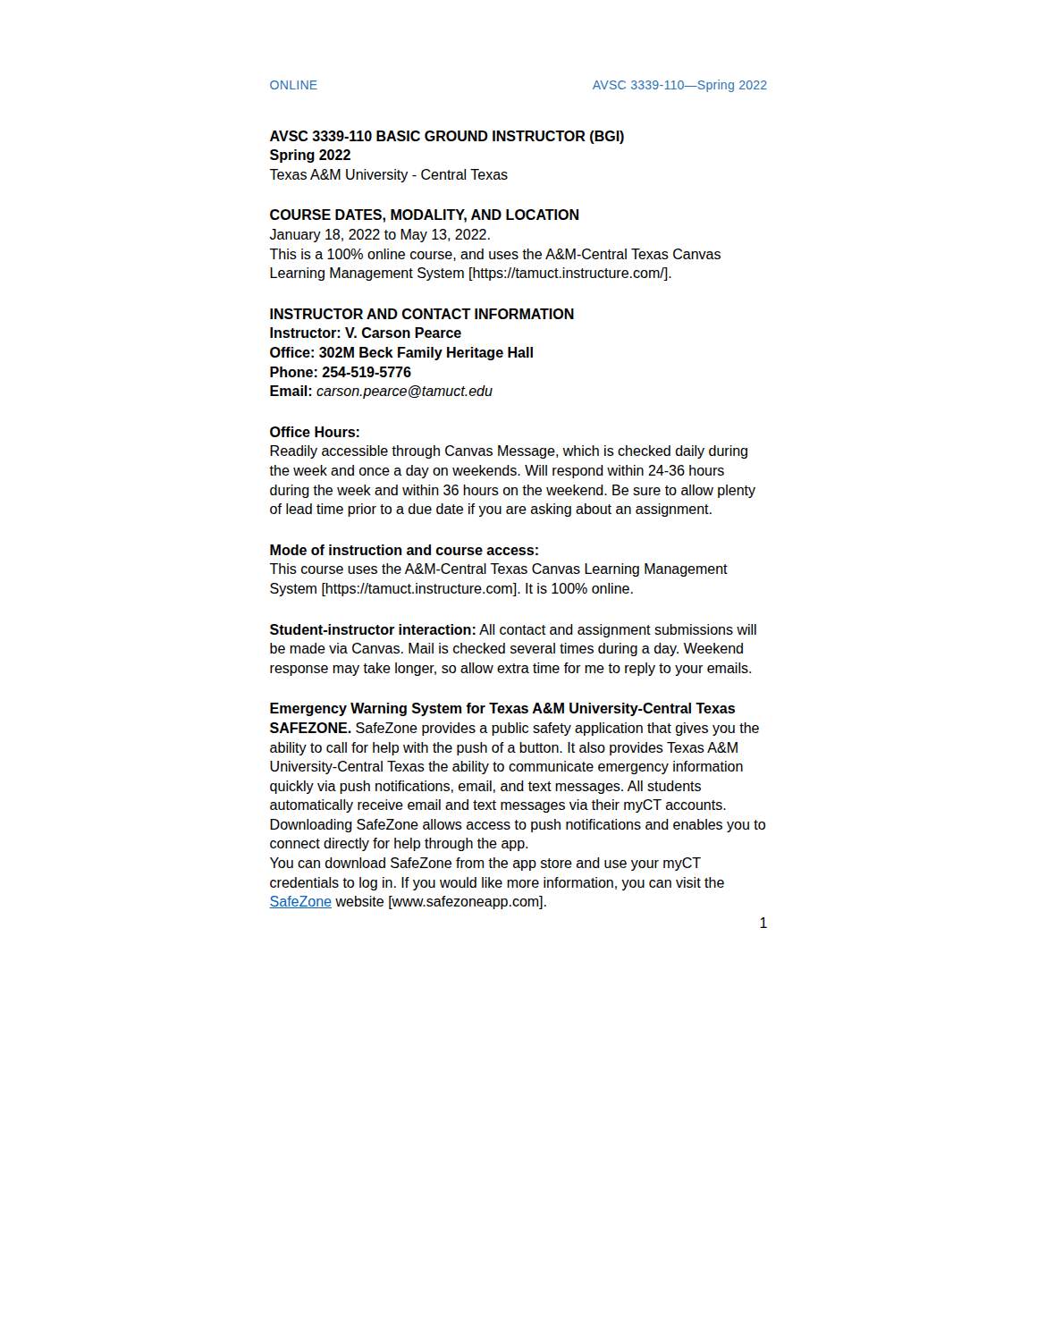Online AVSC 3339-110—Spring 2022
AVSC 3339-110 BASIC GROUND INSTRUCTOR (BGI)
Spring 2022
Texas A&M University - Central Texas
COURSE DATES, MODALITY, AND LOCATION
January 18, 2022 to May 13, 2022.
This is a 100% online course, and uses the A&M-Central Texas Canvas Learning Management System [https://tamuct.instructure.com/].
INSTRUCTOR AND CONTACT INFORMATION
Instructor: V. Carson Pearce
Office: 302M Beck Family Heritage Hall
Phone: 254-519-5776
Email: carson.pearce@tamuct.edu
Office Hours:
Readily accessible through Canvas Message, which is checked daily during the week and once a day on weekends. Will respond within 24-36 hours during the week and within 36 hours on the weekend. Be sure to allow plenty of lead time prior to a due date if you are asking about an assignment.
Mode of instruction and course access:
This course uses the A&M-Central Texas Canvas Learning Management System [https://tamuct.instructure.com]. It is 100% online.
Student-instructor interaction: All contact and assignment submissions will be made via Canvas. Mail is checked several times during a day. Weekend response may take longer, so allow extra time for me to reply to your emails.
Emergency Warning System for Texas A&M University-Central Texas
SAFEZONE. SafeZone provides a public safety application that gives you the ability to call for help with the push of a button. It also provides Texas A&M University-Central Texas the ability to communicate emergency information quickly via push notifications, email, and text messages. All students automatically receive email and text messages via their myCT accounts.
Downloading SafeZone allows access to push notifications and enables you to connect directly for help through the app.
You can download SafeZone from the app store and use your myCT credentials to log in. If you would like more information, you can visit the SafeZone website [www.safezoneapp.com].
1